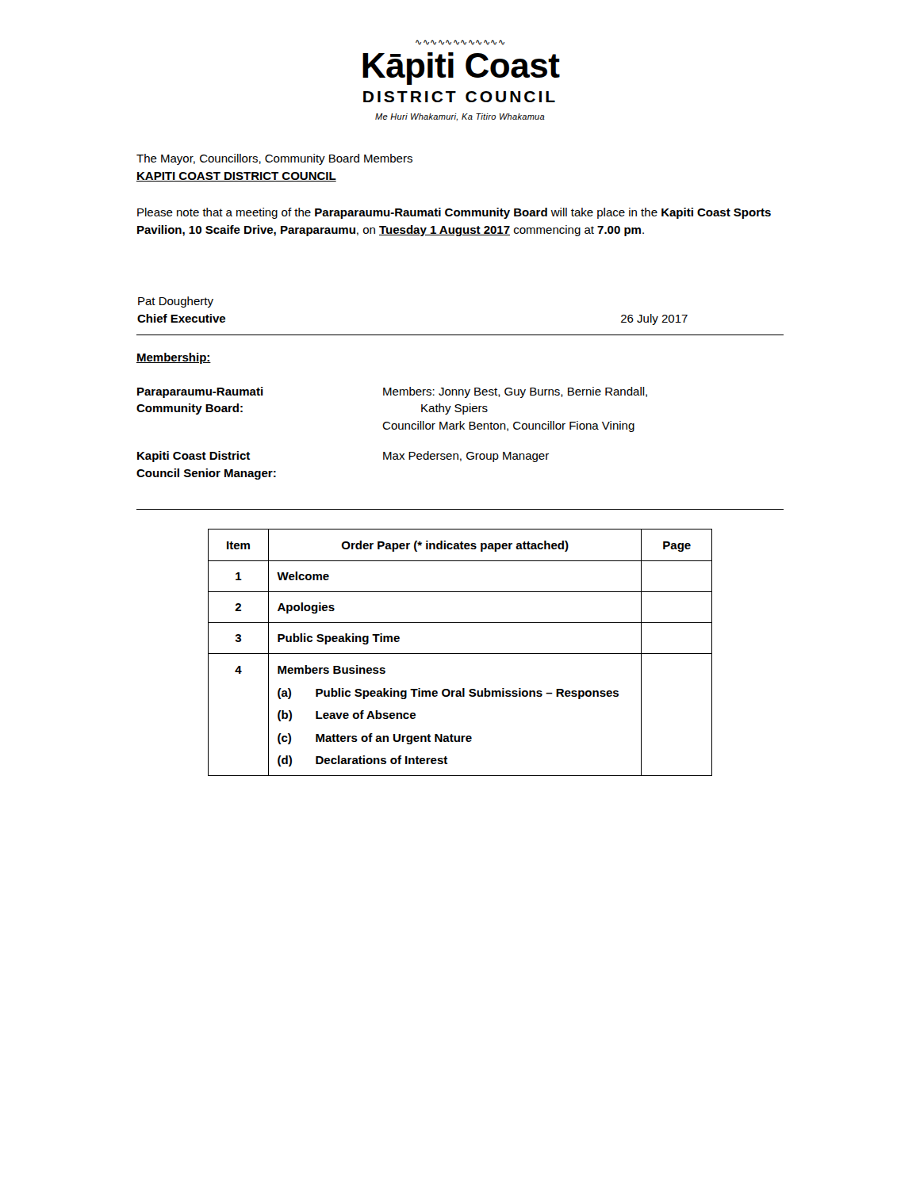∿∿∿∿∿∿∿∿∿∿∿∿
Kāpiti Coast
DISTRICT COUNCIL
Me Huri Whakamuri, Ka Titiro Whakamua
The Mayor, Councillors, Community Board Members
KAPITI COAST DISTRICT COUNCIL
Please note that a meeting of the Paraparaumu-Raumati Community Board will take place in the Kapiti Coast Sports Pavilion, 10 Scaife Drive, Paraparaumu, on Tuesday 1 August 2017 commencing at 7.00 pm.
| Pat Dougherty Chief Executive | 26 July 2017 |
Membership:
| Paraparaumu-Raumati Community Board: | Members: Jonny Best, Guy Burns, Bernie Randall, Kathy Spiers Councillor Mark Benton, Councillor Fiona Vining |
| Kapiti Coast District Council Senior Manager: | Max Pedersen, Group Manager |
| Item | Order Paper (* indicates paper attached) | Page |
| --- | --- | --- |
| 1 | Welcome | |
| 2 | Apologies | |
| 3 | Public Speaking Time | |
| 4 | Members Business (a) Public Speaking Time Oral Submissions – Responses (b) Leave of Absence (c) Matters of an Urgent Nature (d) Declarations of Interest | |